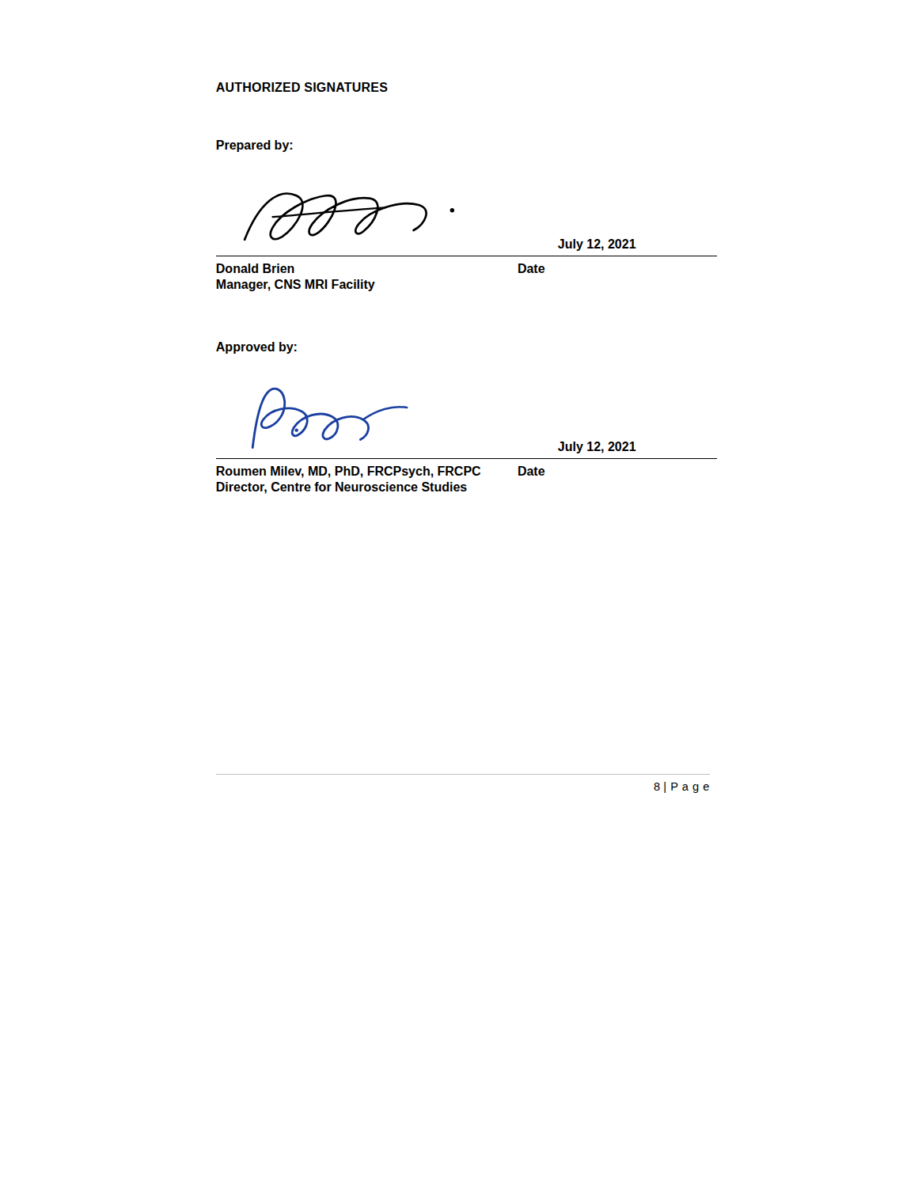AUTHORIZED SIGNATURES
Prepared by:
July 12, 2021
Donald Brien
Manager, CNS MRI Facility
Date
Approved by:
July 12, 2021
Roumen Milev, MD, PhD, FRCPsych, FRCPC
Director, Centre for Neuroscience Studies
Date
8 | P a g e